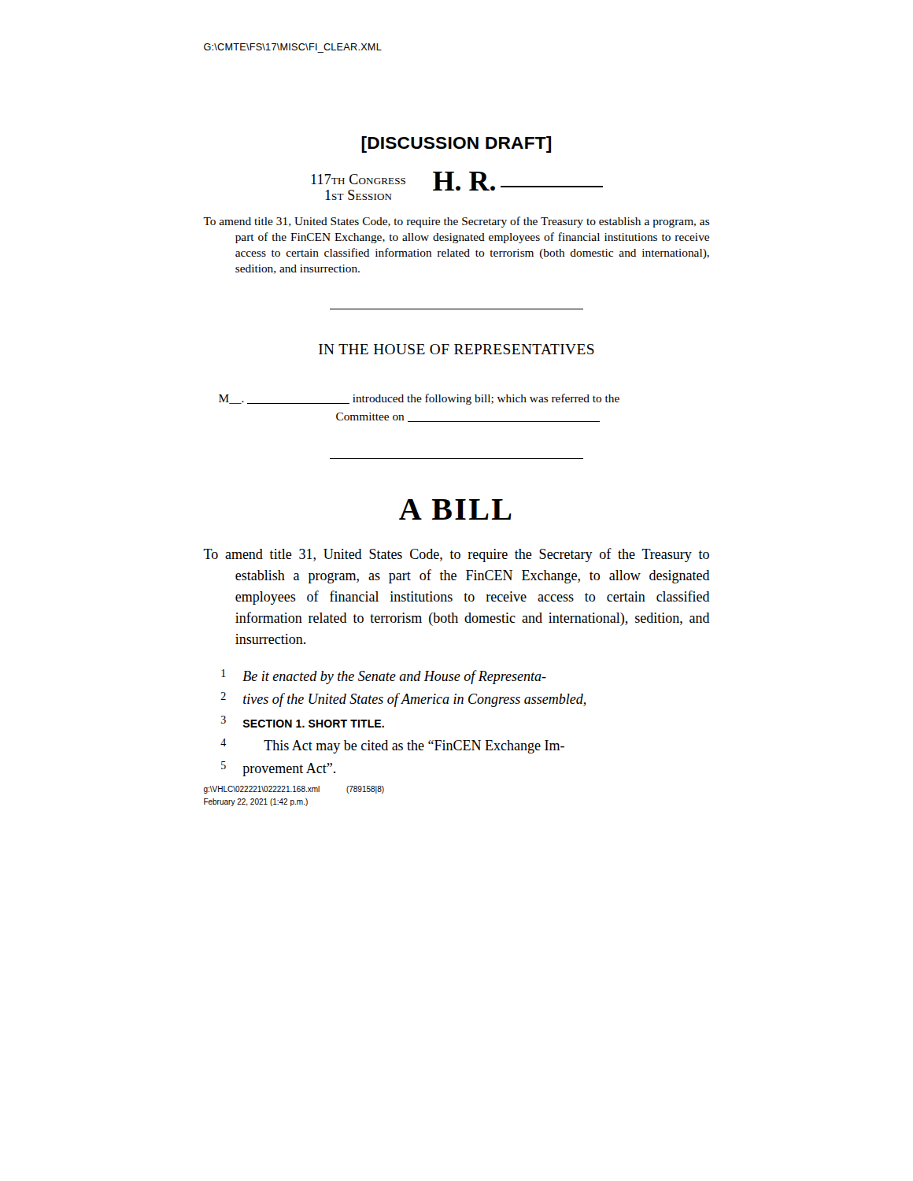G:\CMTE\FS\17\MISC\FI_CLEAR.XML
[DISCUSSION DRAFT]
117th Congress
1st Session
H. R.
To amend title 31, United States Code, to require the Secretary of the Treasury to establish a program, as part of the FinCEN Exchange, to allow designated employees of financial institutions to receive access to certain classified information related to terrorism (both domestic and international), sedition, and insurrection.
IN THE HOUSE OF REPRESENTATIVES
M__. introduced the following bill; which was referred to the Committee on
A BILL
To amend title 31, United States Code, to require the Secretary of the Treasury to establish a program, as part of the FinCEN Exchange, to allow designated employees of financial institutions to receive access to certain classified information related to terrorism (both domestic and international), sedition, and insurrection.
Be it enacted by the Senate and House of Representa-
tives of the United States of America in Congress assembled,
SECTION 1. SHORT TITLE.
This Act may be cited as the “FinCEN Exchange Im-
provement Act”.
g:\VHLC\022221\022221.168.xml (789158|8)
February 22, 2021 (1:42 p.m.)